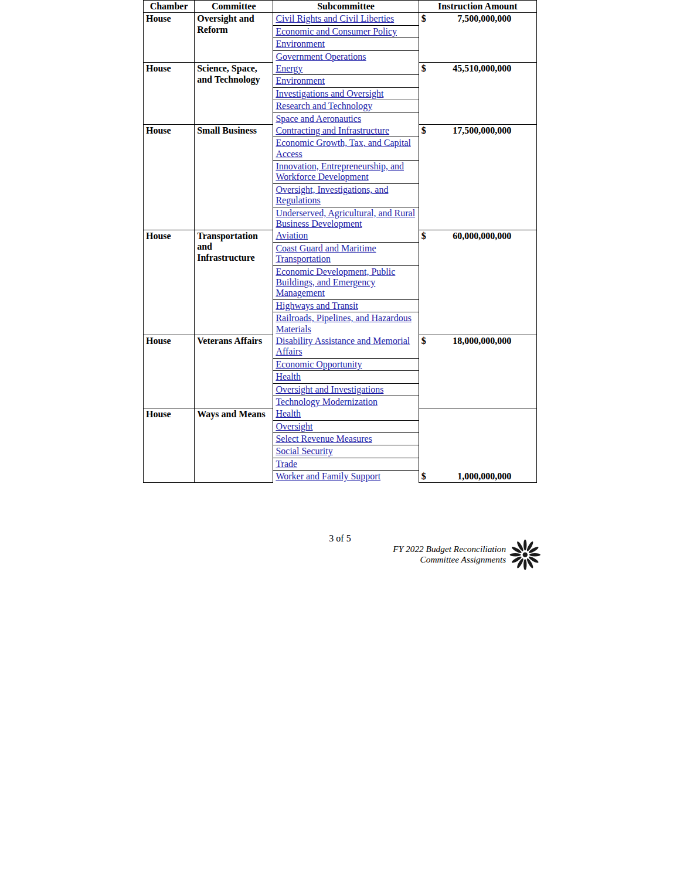| Chamber | Committee | Subcommittee | Instruction Amount |
| --- | --- | --- | --- |
| House | Oversight and Reform | / Civil Rights and Civil Liberties / / Economic and Consumer Policy / / Environment / / Government Operations / | $ 7,500,000,000 |
| House | Science, Space, and Technology | / Energy / / Environment / / Investigations and Oversight / / Research and Technology / / Space and Aeronautics / | $ 45,510,000,000 |
| House | Small Business | / Contracting and Infrastructure / / Economic Growth, Tax, and Capital Access / / Innovation, Entrepreneurship, and Workforce Development / / Oversight, Investigations, and Regulations / / Underserved, Agricultural, and Rural Business Development / | $ 17,500,000,000 |
| House | Transportation and Infrastructure | / Aviation / / Coast Guard and Maritime Transportation / / Economic Development, Public Buildings, and Emergency Management / / Highways and Transit / / Railroads, Pipelines, and Hazardous Materials / | $ 60,000,000,000 |
| House | Veterans Affairs | / Disability Assistance and Memorial Affairs / / Economic Opportunity / / Health / / Oversight and Investigations / / Technology Modernization / | $ 18,000,000,000 |
| House | Ways and Means | / Health / / Oversight / / Select Revenue Measures / / Social Security / / Trade / / Worker and Family Support / | $ 1,000,000,000 |
3 of 5
FY 2022 Budget Reconciliation
Committee Assignments